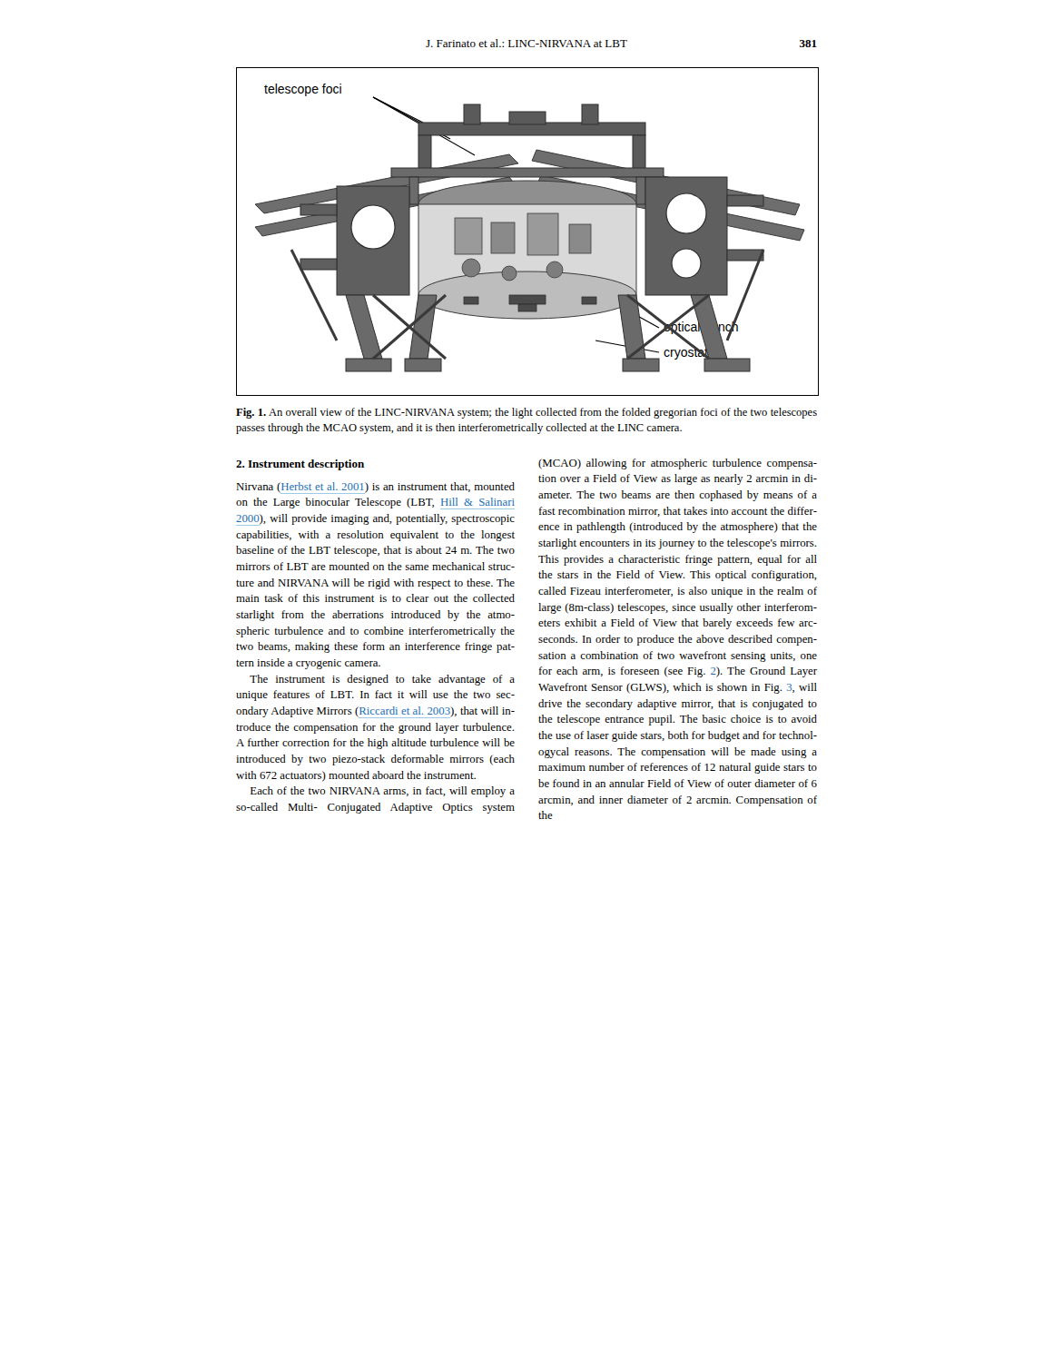J. Farinato et al.: LINC-NIRVANA at LBT 381
telescope foci optical bench cryostat
Fig. 1. An overall view of the LINC-NIRVANA system; the light collected from the folded gregorian foci of the two telescopes passes through the MCAO system, and it is then interferometrically collected at the LINC camera.
2. Instrument description
Nirvana (Herbst et al. 2001) is an instrument that, mounted on the Large binocular Telescope (LBT, Hill & Salinari 2000), will provide imaging and, potentially, spectroscopic capabilities, with a resolution equivalent to the longest baseline of the LBT telescope, that is about 24 m. The two mirrors of LBT are mounted on the same mechanical structure and NIRVANA will be rigid with respect to these. The main task of this instrument is to clear out the collected starlight from the aberrations introduced by the atmospheric turbulence and to combine interferometrically the two beams, making these form an interference fringe pattern inside a cryogenic camera.
The instrument is designed to take advantage of a unique features of LBT. In fact it will use the two secondary Adaptive Mirrors (Riccardi et al. 2003), that will introduce the compensation for the ground layer turbulence. A further correction for the high altitude turbulence will be introduced by two piezo-stack deformable mirrors (each with 672 actuators) mounted aboard the instrument.
Each of the two NIRVANA arms, in fact, will employ a so-called Multi- Conjugated Adaptive Optics system (MCAO) allowing for atmospheric turbulence compensation over a Field of View as large as nearly 2 arcmin in diameter. The two beams are then cophased by means of a fast recombination mirror, that takes into account the difference in pathlength (introduced by the atmosphere) that the starlight encounters in its journey to the telescope's mirrors. This provides a characteristic fringe pattern, equal for all the stars in the Field of View. This optical configuration, called Fizeau interferometer, is also unique in the realm of large (8m-class) telescopes, since usually other interferometers exhibit a Field of View that barely exceeds few arcseconds. In order to produce the above described compensation a combination of two wavefront sensing units, one for each arm, is foreseen (see Fig. 2). The Ground Layer Wavefront Sensor (GLWS), which is shown in Fig. 3, will drive the secondary adaptive mirror, that is conjugated to the telescope entrance pupil. The basic choice is to avoid the use of laser guide stars, both for budget and for technologycal reasons. The compensation will be made using a maximum number of references of 12 natural guide stars to be found in an annular Field of View of outer diameter of 6 arcmin, and inner diameter of 2 arcmin. Compensation of the